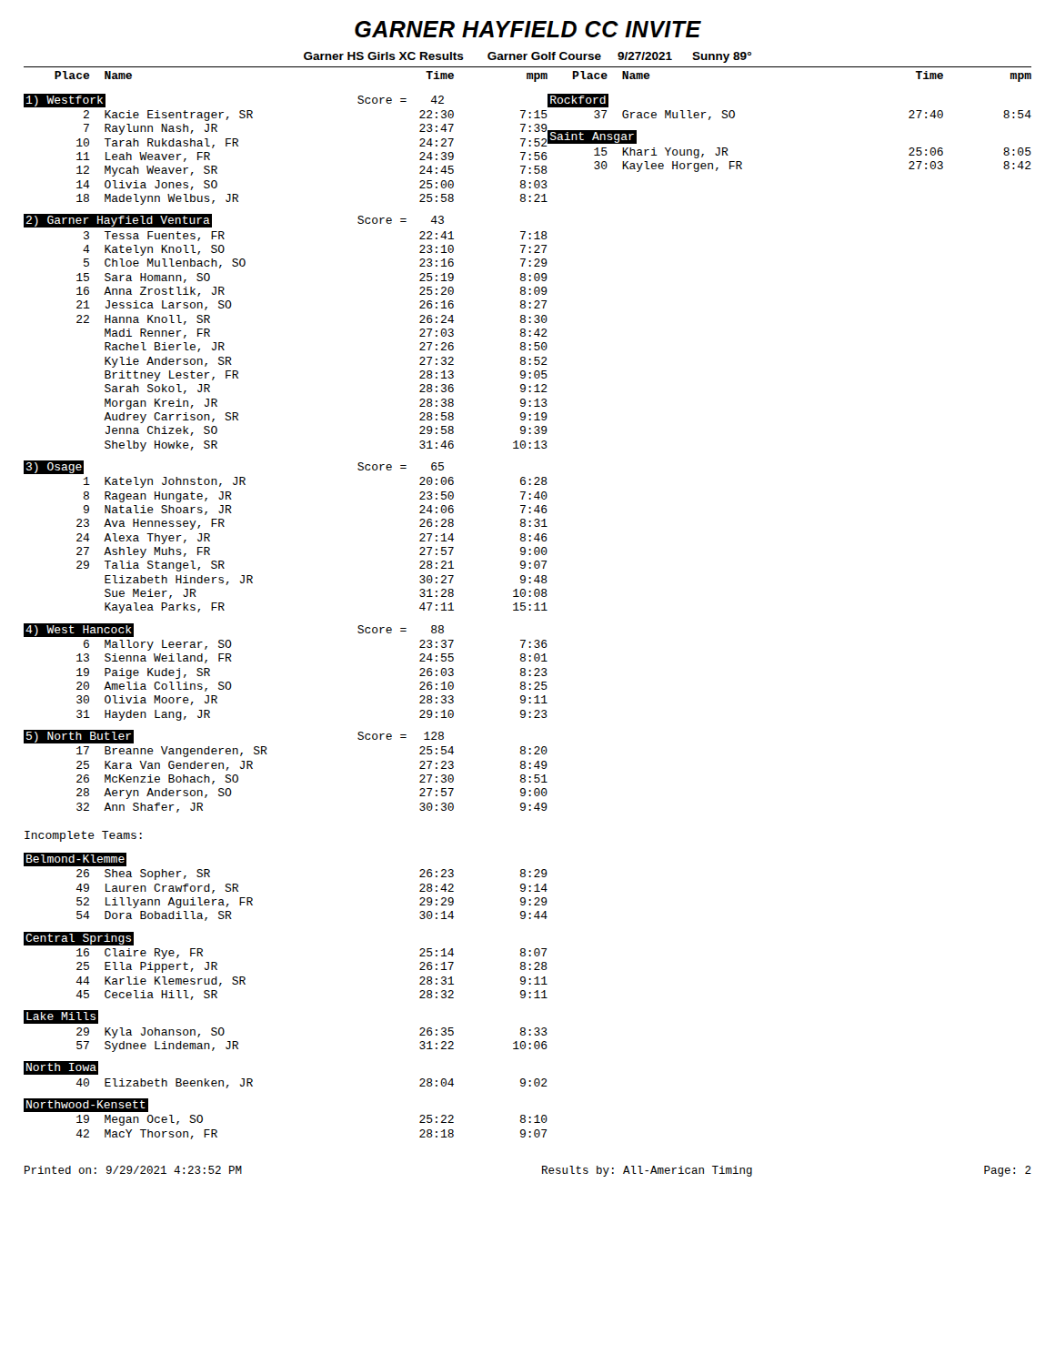GARNER HAYFIELD CC INVITE
Garner HS Girls XC Results Garner Golf Course 9/27/2021 Sunny 89°
| Place | Name | Time | mpm |
| --- | --- | --- | --- |
| 1) Westfork | Score = 42 |
| 2 | Kacie Eisentrager, SR | 22:30 | 7:15 |
| 7 | Raylunn Nash, JR | 23:47 | 7:39 |
| 10 | Tarah Rukdashal, FR | 24:27 | 7:52 |
| 11 | Leah Weaver, FR | 24:39 | 7:56 |
| 12 | Mycah Weaver, SR | 24:45 | 7:58 |
| 14 | Olivia Jones, SO | 25:00 | 8:03 |
| 18 | Madelynn Welbus, JR | 25:58 | 8:21 |
| 2) Garner Hayfield Ventura | Score = 43 |
| 3 | Tessa Fuentes, FR | 22:41 | 7:18 |
| 4 | Katelyn Knoll, SO | 23:10 | 7:27 |
| 5 | Chloe Mullenbach, SO | 23:16 | 7:29 |
| 15 | Sara Homann, SO | 25:19 | 8:09 |
| 16 | Anna Zrostlik, JR | 25:20 | 8:09 |
| 21 | Jessica Larson, SO | 26:16 | 8:27 |
| 22 | Hanna Knoll, SR | 26:24 | 8:30 |
| | Madi Renner, FR | 27:03 | 8:42 |
| | Rachel Bierle, JR | 27:26 | 8:50 |
| | Kylie Anderson, SR | 27:32 | 8:52 |
| | Brittney Lester, FR | 28:13 | 9:05 |
| | Sarah Sokol, JR | 28:36 | 9:12 |
| | Morgan Krein, JR | 28:38 | 9:13 |
| | Audrey Carrison, SR | 28:58 | 9:19 |
| | Jenna Chizek, SO | 29:58 | 9:39 |
| | Shelby Howke, SR | 31:46 | 10:13 |
| 3) Osage | Score = 65 |
| 1 | Katelyn Johnston, JR | 20:06 | 6:28 |
| 8 | Ragean Hungate, JR | 23:50 | 7:40 |
| 9 | Natalie Shoars, JR | 24:06 | 7:46 |
| 23 | Ava Hennessey, FR | 26:28 | 8:31 |
| 24 | Alexa Thyer, JR | 27:14 | 8:46 |
| 27 | Ashley Muhs, FR | 27:57 | 9:00 |
| 29 | Talia Stangel, SR | 28:21 | 9:07 |
| | Elizabeth Hinders, JR | 30:27 | 9:48 |
| | Sue Meier, JR | 31:28 | 10:08 |
| | Kayalea Parks, FR | 47:11 | 15:11 |
| 4) West Hancock | Score = 88 |
| 6 | Mallory Leerar, SO | 23:37 | 7:36 |
| 13 | Sienna Weiland, FR | 24:55 | 8:01 |
| 19 | Paige Kudej, SR | 26:03 | 8:23 |
| 20 | Amelia Collins, SO | 26:10 | 8:25 |
| 30 | Olivia Moore, JR | 28:33 | 9:11 |
| 31 | Hayden Lang, JR | 29:10 | 9:23 |
| 5) North Butler | Score = 128 |
| 17 | Breanne Vangenderen, SR | 25:54 | 8:20 |
| 25 | Kara Van Genderen, JR | 27:23 | 8:49 |
| 26 | McKenzie Bohach, SO | 27:30 | 8:51 |
| 28 | Aeryn Anderson, SO | 27:57 | 9:00 |
| 32 | Ann Shafer, JR | 30:30 | 9:49 |
Incomplete Teams:
| Belmond-Klemme |
| 26 | Shea Sopher, SR | 26:23 | 8:29 |
| 49 | Lauren Crawford, SR | 28:42 | 9:14 |
| 52 | Lillyann Aguilera, FR | 29:29 | 9:29 |
| 54 | Dora Bobadilla, SR | 30:14 | 9:44 |
| Central Springs |
| 16 | Claire Rye, FR | 25:14 | 8:07 |
| 25 | Ella Pippert, JR | 26:17 | 8:28 |
| 44 | Karlie Klemesrud, SR | 28:31 | 9:11 |
| 45 | Cecelia Hill, SR | 28:32 | 9:11 |
| Lake Mills |
| 29 | Kyla Johanson, SO | 26:35 | 8:33 |
| 57 | Sydnee Lindeman, JR | 31:22 | 10:06 |
| North Iowa |
| 40 | Elizabeth Beenken, JR | 28:04 | 9:02 |
| Northwood-Kensett |
| 19 | Megan Ocel, SO | 25:22 | 8:10 |
| 42 | MacY Thorson, FR | 28:18 | 9:07 |
| Place | Name | Time | mpm |
| --- | --- | --- | --- |
| Rockford |
| 37 | Grace Muller, SO | 27:40 | 8:54 |
| Saint Ansgar |
| 15 | Khari Young, JR | 25:06 | 8:05 |
| 30 | Kaylee Horgen, FR | 27:03 | 8:42 |
Printed on: 9/29/2021 4:23:52 PM
Results by: All-American Timing
Page: 2